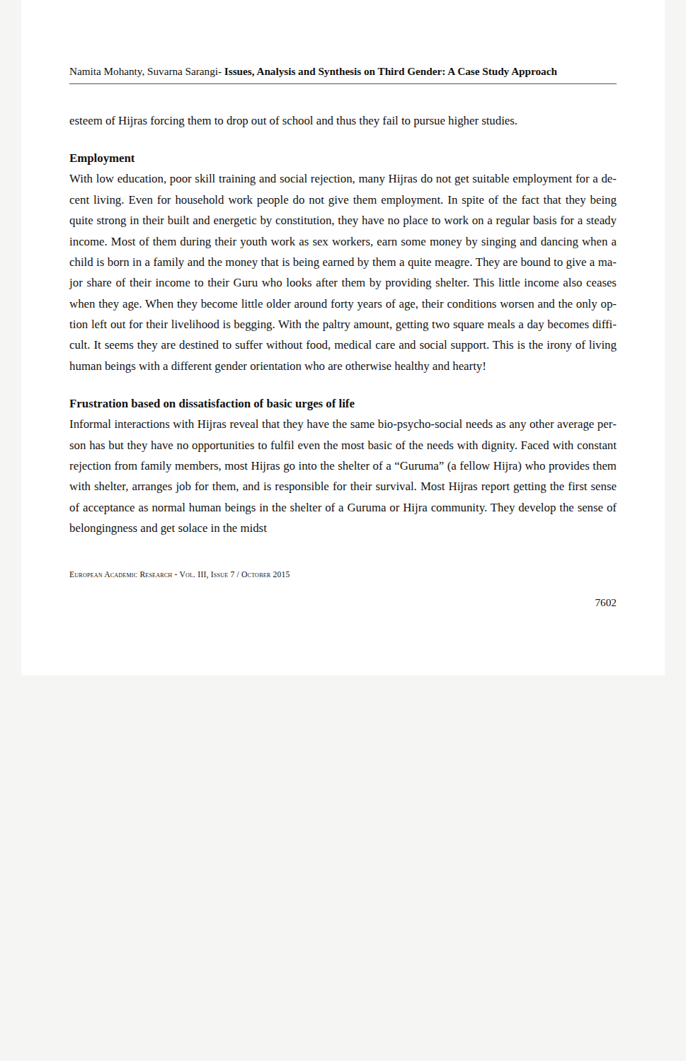Namita Mohanty, Suvarna Sarangi- Issues, Analysis and Synthesis on Third Gender: A Case Study Approach
esteem of Hijras forcing them to drop out of school and thus they fail to pursue higher studies.
Employment
With low education, poor skill training and social rejection, many Hijras do not get suitable employment for a decent living. Even for household work people do not give them employment. In spite of the fact that they being quite strong in their built and energetic by constitution, they have no place to work on a regular basis for a steady income. Most of them during their youth work as sex workers, earn some money by singing and dancing when a child is born in a family and the money that is being earned by them a quite meagre. They are bound to give a major share of their income to their Guru who looks after them by providing shelter. This little income also ceases when they age. When they become little older around forty years of age, their conditions worsen and the only option left out for their livelihood is begging. With the paltry amount, getting two square meals a day becomes difficult. It seems they are destined to suffer without food, medical care and social support. This is the irony of living human beings with a different gender orientation who are otherwise healthy and hearty!
Frustration based on dissatisfaction of basic urges of life
Informal interactions with Hijras reveal that they have the same bio-psycho-social needs as any other average person has but they have no opportunities to fulfil even the most basic of the needs with dignity. Faced with constant rejection from family members, most Hijras go into the shelter of a “Guruma” (a fellow Hijra) who provides them with shelter, arranges job for them, and is responsible for their survival. Most Hijras report getting the first sense of acceptance as normal human beings in the shelter of a Guruma or Hijra community. They develop the sense of belongingness and get solace in the midst
European Academic Research - Vol. III, Issue 7 / October 2015 7602